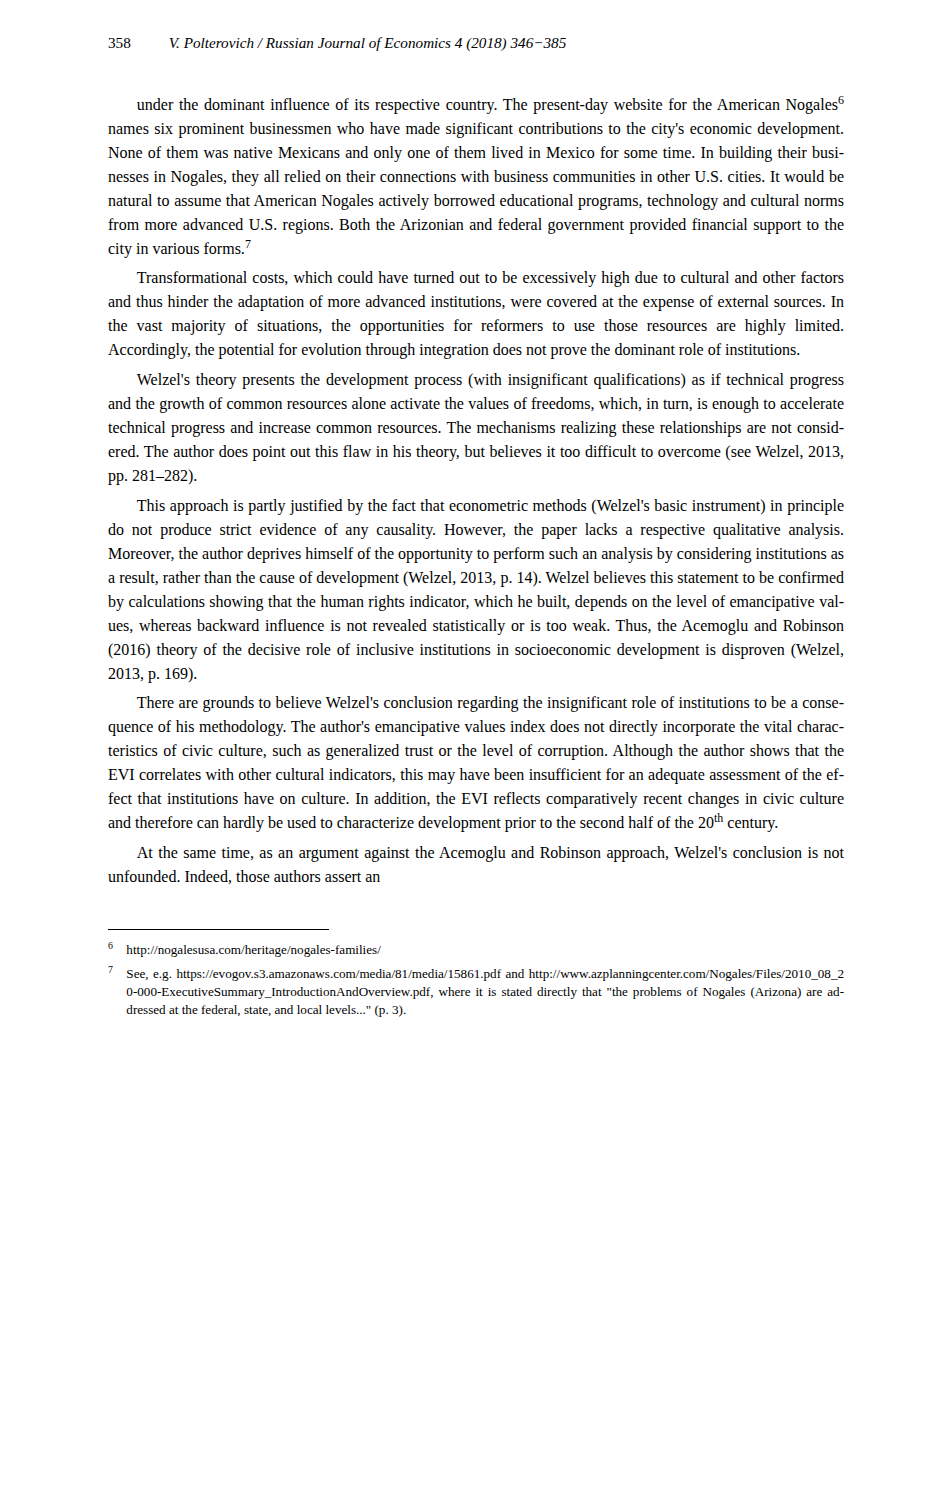358 V. Polterovich / Russian Journal of Economics 4 (2018) 346−385
under the dominant influence of its respective country. The present-day website for the American Nogales6 names six prominent businessmen who have made significant contributions to the city's economic development. None of them was native Mexicans and only one of them lived in Mexico for some time. In building their businesses in Nogales, they all relied on their connections with business communities in other U.S. cities. It would be natural to assume that American Nogales actively borrowed educational programs, technology and cultural norms from more advanced U.S. regions. Both the Arizonian and federal government provided financial support to the city in various forms.7
Transformational costs, which could have turned out to be excessively high due to cultural and other factors and thus hinder the adaptation of more advanced institutions, were covered at the expense of external sources. In the vast majority of situations, the opportunities for reformers to use those resources are highly limited. Accordingly, the potential for evolution through integration does not prove the dominant role of institutions.
Welzel's theory presents the development process (with insignificant qualifications) as if technical progress and the growth of common resources alone activate the values of freedoms, which, in turn, is enough to accelerate technical progress and increase common resources. The mechanisms realizing these relationships are not considered. The author does point out this flaw in his theory, but believes it too difficult to overcome (see Welzel, 2013, pp. 281–282).
This approach is partly justified by the fact that econometric methods (Welzel's basic instrument) in principle do not produce strict evidence of any causality. However, the paper lacks a respective qualitative analysis. Moreover, the author deprives himself of the opportunity to perform such an analysis by considering institutions as a result, rather than the cause of development (Welzel, 2013, p. 14). Welzel believes this statement to be confirmed by calculations showing that the human rights indicator, which he built, depends on the level of emancipative values, whereas backward influence is not revealed statistically or is too weak. Thus, the Acemoglu and Robinson (2016) theory of the decisive role of inclusive institutions in socioeconomic development is disproven (Welzel, 2013, p. 169).
There are grounds to believe Welzel's conclusion regarding the insignificant role of institutions to be a consequence of his methodology. The author's emancipative values index does not directly incorporate the vital characteristics of civic culture, such as generalized trust or the level of corruption. Although the author shows that the EVI correlates with other cultural indicators, this may have been insufficient for an adequate assessment of the effect that institutions have on culture. In addition, the EVI reflects comparatively recent changes in civic culture and therefore can hardly be used to characterize development prior to the second half of the 20th century.
At the same time, as an argument against the Acemoglu and Robinson approach, Welzel's conclusion is not unfounded. Indeed, those authors assert an
6 http://nogalesusa.com/heritage/nogales-families/
7 See, e.g. https://evogov.s3.amazonaws.com/media/81/media/15861.pdf and http://www.azplanningcenter.com/Nogales/Files/2010_08_20-000-ExecutiveSummary_IntroductionAndOverview.pdf, where it is stated directly that "the problems of Nogales (Arizona) are addressed at the federal, state, and local levels..." (p. 3).